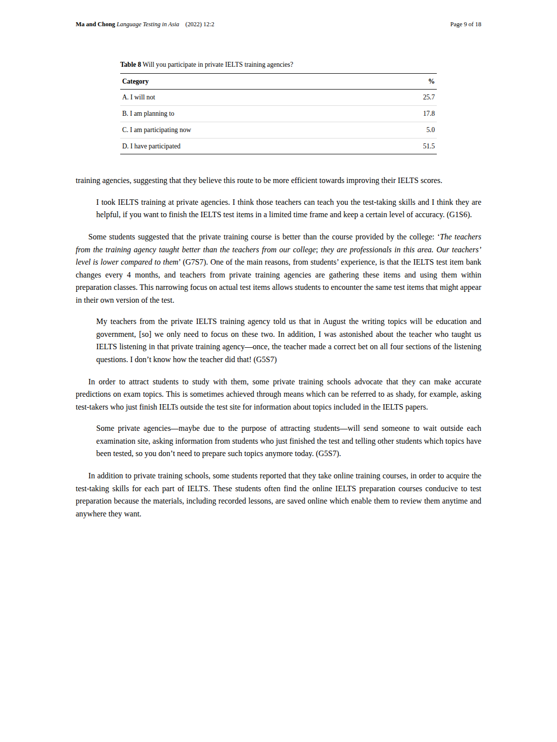Ma and Chong Language Testing in Asia (2022) 12:2
Page 9 of 18
Table 8 Will you participate in private IELTS training agencies?
| Category | % |
| --- | --- |
| A. I will not | 25.7 |
| B. I am planning to | 17.8 |
| C. I am participating now | 5.0 |
| D. I have participated | 51.5 |
training agencies, suggesting that they believe this route to be more efficient towards improving their IELTS scores.
I took IELTS training at private agencies. I think those teachers can teach you the test-taking skills and I think they are helpful, if you want to finish the IELTS test items in a limited time frame and keep a certain level of accuracy. (G1S6).
Some students suggested that the private training course is better than the course provided by the college: ‘The teachers from the training agency taught better than the teachers from our college; they are professionals in this area. Our teachers’ level is lower compared to them’ (G7S7). One of the main reasons, from students’ experience, is that the IELTS test item bank changes every 4 months, and teachers from private training agencies are gathering these items and using them within preparation classes. This narrowing focus on actual test items allows students to encounter the same test items that might appear in their own version of the test.
My teachers from the private IELTS training agency told us that in August the writing topics will be education and government, [so] we only need to focus on these two. In addition, I was astonished about the teacher who taught us IELTS listening in that private training agency—once, the teacher made a correct bet on all four sections of the listening questions. I don’t know how the teacher did that! (G5S7)
In order to attract students to study with them, some private training schools advocate that they can make accurate predictions on exam topics. This is sometimes achieved through means which can be referred to as shady, for example, asking test-takers who just finish IELTs outside the test site for information about topics included in the IELTS papers.
Some private agencies—maybe due to the purpose of attracting students—will send someone to wait outside each examination site, asking information from students who just finished the test and telling other students which topics have been tested, so you don’t need to prepare such topics anymore today. (G5S7).
In addition to private training schools, some students reported that they take online training courses, in order to acquire the test-taking skills for each part of IELTS. These students often find the online IELTS preparation courses conducive to test preparation because the materials, including recorded lessons, are saved online which enable them to review them anytime and anywhere they want.